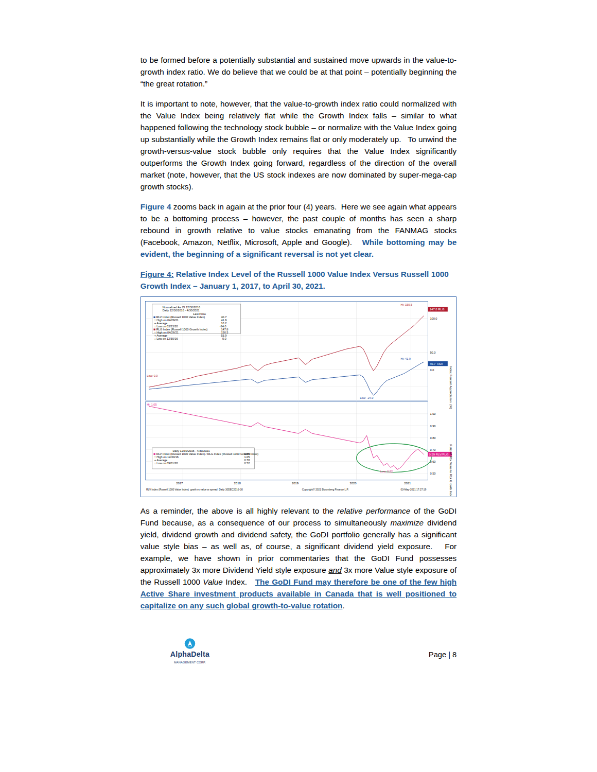to be formed before a potentially substantial and sustained move upwards in the value-to-growth index ratio. We do believe that we could be at that point – potentially beginning the “the great rotation.”
It is important to note, however, that the value-to-growth index ratio could normalized with the Value Index being relatively flat while the Growth Index falls – similar to what happened following the technology stock bubble – or normalize with the Value Index going up substantially while the Growth Index remains flat or only moderately up. To unwind the growth-versus-value stock bubble only requires that the Value Index significantly outperforms the Growth Index going forward, regardless of the direction of the overall market (note, however, that the US stock indexes are now dominated by super-mega-cap growth stocks).
Figure 4 zooms back in again at the prior four (4) years. Here we see again what appears to be a bottoming process – however, the past couple of months has seen a sharp rebound in growth relative to value stocks emanating from the FANMAG stocks (Facebook, Amazon, Netflix, Microsoft, Apple and Google). While bottoming may be evident, the beginning of a significant reversal is not yet clear.
Figure 4: Relative Index Level of the Russell 1000 Value Index Versus Russell 1000 Growth Index – January 1, 2017, to April 30, 2021.
Normalized As Of 12/30/2016 Daily 12/30/2016 - 4/30/2021 Last Price RLV Index (Russell 1000 Value Index) 40.7 ↑ High on 04/29/21 41.9 + Average 10.2 ↓ Low on 03/23/20 -24.0 RLG Index (Russell 1000 Growth Index) 147.8 ↑ High on 04/26/21 150.5 + Average 53.9 ↓ Low on 12/30/16 0.0 Hi: 150.5 147.8 RLG Hi: 41.9 40.7 RLV Low: 0.0 Low: -24.0 100.0 50.0 0.0 Index Percent Appreciation (%) Daily 12/30/2016 - 4/30/2021 RLV Index (Russell 1000 Value Index) / RLG Index (Russell 1000 Growth Index) 0.59 ↑ High on 12/30/16 1.05 + Average 0.78 ↓ Low on 09/01/20 0.52 Hi: 1.05 0.59 RLV/RLG Low: 0.52 1.00 0.90 0.80 0.70 0.60 0.50 Ratio of R1k Value to R1k Growth Index 2017 2018 2019 2020 2021 RLV Index (Russell 1000 Value Index) grwth vs value w spread Daily 30DEC2016-30 Copyright© 2021 Bloomberg Finance L.P. 03-May-2021 17:27:19
As a reminder, the above is all highly relevant to the relative performance of the GoDI Fund because, as a consequence of our process to simultaneously maximize dividend yield, dividend growth and dividend safety, the GoDI portfolio generally has a significant value style bias – as well as, of course, a significant dividend yield exposure. For example, we have shown in prior commentaries that the GoDI Fund possesses approximately 3x more Dividend Yield style exposure and 3x more Value style exposure of the Russell 1000 Value Index. The GoDI Fund may therefore be one of the few high Active Share investment products available in Canada that is well positioned to capitalize on any such global growth-to-value rotation.
AlphaDelta MANAGEMENT CORP.
Page | 8